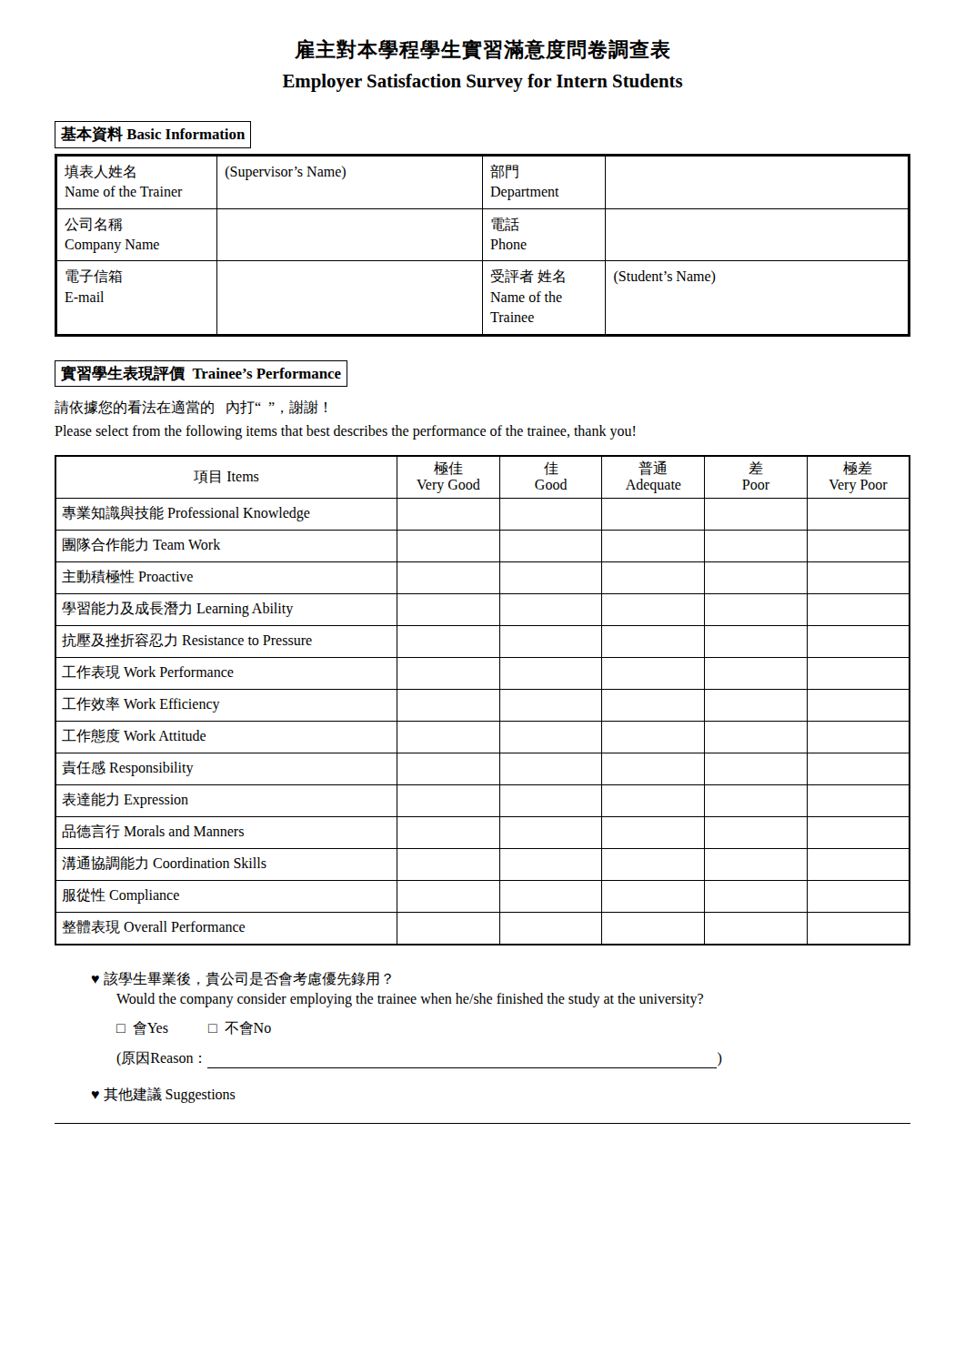雇主對本學程學生實習滿意度問卷調查表
Employer Satisfaction Survey for Intern Students
基本資料 Basic Information
| 填表人姓名 Name of the Trainer | (Supervisor’s Name) | 部門 Department | |
| 公司名稱 Company Name | | 電話 Phone | |
| 電子信箱 E-mail | | 受評者 姓名 Name of the Trainee | (Student’s Name) |
實習學生表現評價 Trainee’s Performance
請依據您的看法在適當的 內打“ ”，謝謝！
Please select from the following items that best describes the performance of the trainee, thank you!
| 項目 Items | 極佳 Very Good | 佳 Good | 普通 Adequate | 差 Poor | 極差 Very Poor |
| --- | --- | --- | --- | --- | --- |
| 專業知識與技能 Professional Knowledge | | | | | |
| 團隊合作能力 Team Work | | | | | |
| 主動積極性 Proactive | | | | | |
| 學習能力及成長潛力 Learning Ability | | | | | |
| 抗壓及挫折容忍力 Resistance to Pressure | | | | | |
| 工作表現 Work Performance | | | | | |
| 工作效率 Work Efficiency | | | | | |
| 工作態度 Work Attitude | | | | | |
| 責任感 Responsibility | | | | | |
| 表達能力 Expression | | | | | |
| 品德言行 Morals and Manners | | | | | |
| 溝通協調能力 Coordination Skills | | | | | |
| 服從性 Compliance | | | | | |
| 整體表現 Overall Performance | | | | | |
♥該學生畢業後，貴公司是否會考慮優先錄用？
Would the company consider employing the trainee when he/she finished the study at the university?
□ 會Yes □ 不會No
(原因Reason： )
♥其他建議 Suggestions